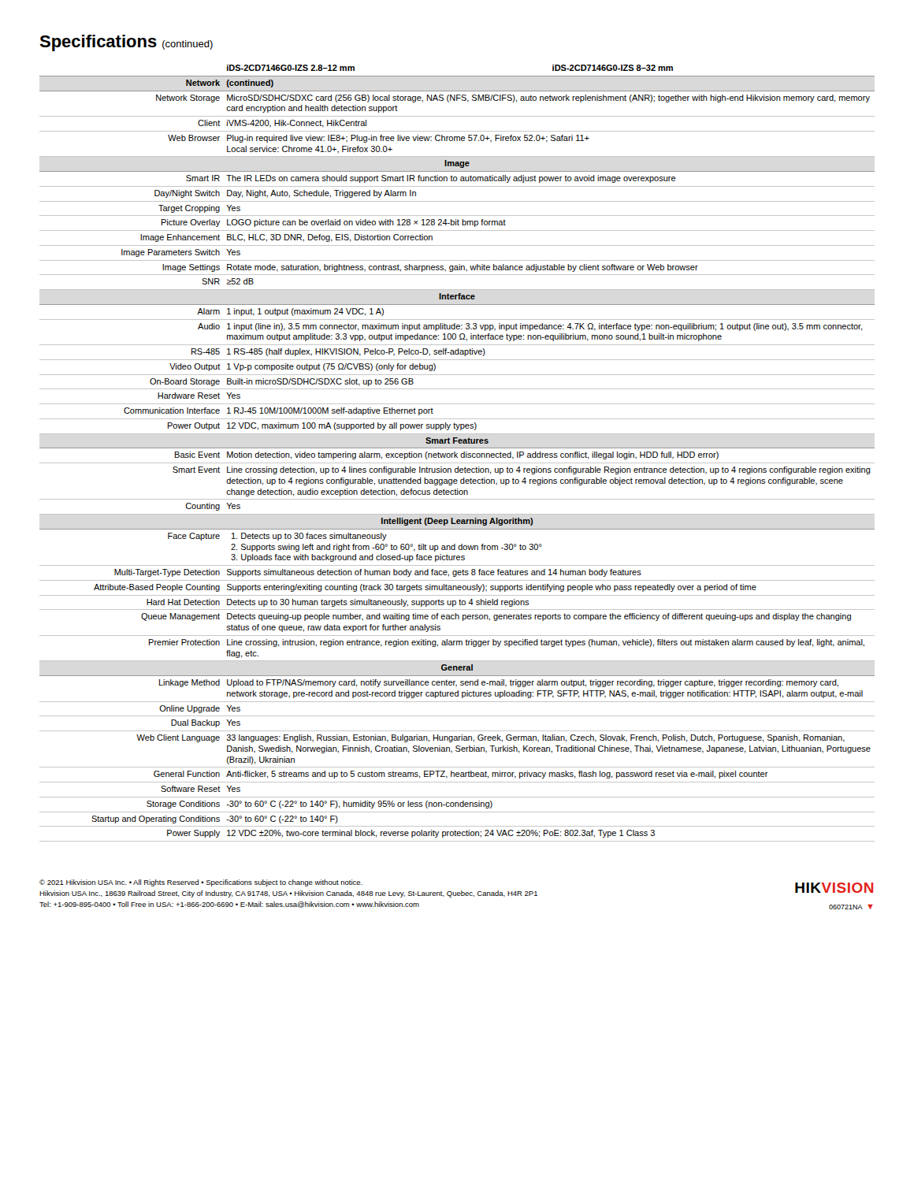Specifications (continued)
| | iDS-2CD7146G0-IZS 2.8–12 mm | iDS-2CD7146G0-IZS 8–32 mm |
| Network | (continued) |
| Network Storage | MicroSD/SDHC/SDXC card (256 GB) local storage, NAS (NFS, SMB/CIFS), auto network replenishment (ANR); together with high-end Hikvision memory card, memory card encryption and health detection support |
| Client | iVMS-4200, Hik-Connect, HikCentral |
| Web Browser | Plug-in required live view: IE8+; Plug-in free live view: Chrome 57.0+, Firefox 52.0+; Safari 11+ Local service: Chrome 41.0+, Firefox 30.0+ |
| Image |
| Smart IR | The IR LEDs on camera should support Smart IR function to automatically adjust power to avoid image overexposure |
| Day/Night Switch | Day, Night, Auto, Schedule, Triggered by Alarm In |
| Target Cropping | Yes |
| Picture Overlay | LOGO picture can be overlaid on video with 128 × 128 24-bit bmp format |
| Image Enhancement | BLC, HLC, 3D DNR, Defog, EIS, Distortion Correction |
| Image Parameters Switch | Yes |
| Image Settings | Rotate mode, saturation, brightness, contrast, sharpness, gain, white balance adjustable by client software or Web browser |
| SNR | ≥52 dB |
| Interface |
| Alarm | 1 input, 1 output (maximum 24 VDC, 1 A) |
| Audio | 1 input (line in), 3.5 mm connector, maximum input amplitude: 3.3 vpp, input impedance: 4.7K Ω, interface type: non-equilibrium; 1 output (line out), 3.5 mm connector, maximum output amplitude: 3.3 vpp, output impedance: 100 Ω, interface type: non-equilibrium, mono sound,1 built-in microphone |
| RS-485 | 1 RS-485 (half duplex, HIKVISION, Pelco-P, Pelco-D, self-adaptive) |
| Video Output | 1 Vp-p composite output (75 Ω/CVBS) (only for debug) |
| On-Board Storage | Built-in microSD/SDHC/SDXC slot, up to 256 GB |
| Hardware Reset | Yes |
| Communication Interface | 1 RJ-45 10M/100M/1000M self-adaptive Ethernet port |
| Power Output | 12 VDC, maximum 100 mA (supported by all power supply types) |
| Smart Features |
| Basic Event | Motion detection, video tampering alarm, exception (network disconnected, IP address conflict, illegal login, HDD full, HDD error) |
| Smart Event | Line crossing detection, up to 4 lines configurable Intrusion detection, up to 4 regions configurable Region entrance detection, up to 4 regions configurable region exiting detection, up to 4 regions configurable, unattended baggage detection, up to 4 regions configurable object removal detection, up to 4 regions configurable, scene change detection, audio exception detection, defocus detection |
| Counting | Yes |
| Intelligent (Deep Learning Algorithm) |
| Face Capture | Detects up to 30 faces simultaneously Supports swing left and right from -60° to 60°, tilt up and down from -30° to 30° Uploads face with background and closed-up face pictures |
| Multi-Target-Type Detection | Supports simultaneous detection of human body and face, gets 8 face features and 14 human body features |
| Attribute-Based People Counting | Supports entering/exiting counting (track 30 targets simultaneously); supports identifying people who pass repeatedly over a period of time |
| Hard Hat Detection | Detects up to 30 human targets simultaneously, supports up to 4 shield regions |
| Queue Management | Detects queuing-up people number, and waiting time of each person, generates reports to compare the efficiency of different queuing-ups and display the changing status of one queue, raw data export for further analysis |
| Premier Protection | Line crossing, intrusion, region entrance, region exiting, alarm trigger by specified target types (human, vehicle), filters out mistaken alarm caused by leaf, light, animal, flag, etc. |
| General |
| Linkage Method | Upload to FTP/NAS/memory card, notify surveillance center, send e-mail, trigger alarm output, trigger recording, trigger capture, trigger recording: memory card, network storage, pre-record and post-record trigger captured pictures uploading: FTP, SFTP, HTTP, NAS, e-mail, trigger notification: HTTP, ISAPI, alarm output, e-mail |
| Online Upgrade | Yes |
| Dual Backup | Yes |
| Web Client Language | 33 languages: English, Russian, Estonian, Bulgarian, Hungarian, Greek, German, Italian, Czech, Slovak, French, Polish, Dutch, Portuguese, Spanish, Romanian, Danish, Swedish, Norwegian, Finnish, Croatian, Slovenian, Serbian, Turkish, Korean, Traditional Chinese, Thai, Vietnamese, Japanese, Latvian, Lithuanian, Portuguese (Brazil), Ukrainian |
| General Function | Anti-flicker, 5 streams and up to 5 custom streams, EPTZ, heartbeat, mirror, privacy masks, flash log, password reset via e-mail, pixel counter |
| Software Reset | Yes |
| Storage Conditions | -30° to 60° C (-22° to 140° F), humidity 95% or less (non-condensing) |
| Startup and Operating Conditions | -30° to 60° C (-22° to 140° F) |
| Power Supply | 12 VDC ±20%, two-core terminal block, reverse polarity protection; 24 VAC ±20%; PoE: 802.3af, Type 1 Class 3 |
HIKVISION
060721NA ▼
© 2021 Hikvision USA Inc. • All Rights Reserved • Specifications subject to change without notice.
Hikvision USA Inc., 18639 Railroad Street, City of Industry, CA 91748, USA • Hikvision Canada, 4848 rue Levy, St-Laurent, Quebec, Canada, H4R 2P1
Tel: +1-909-895-0400 • Toll Free in USA: +1-866-200-6690 • E-Mail: sales.usa@hikvision.com • www.hikvision.com